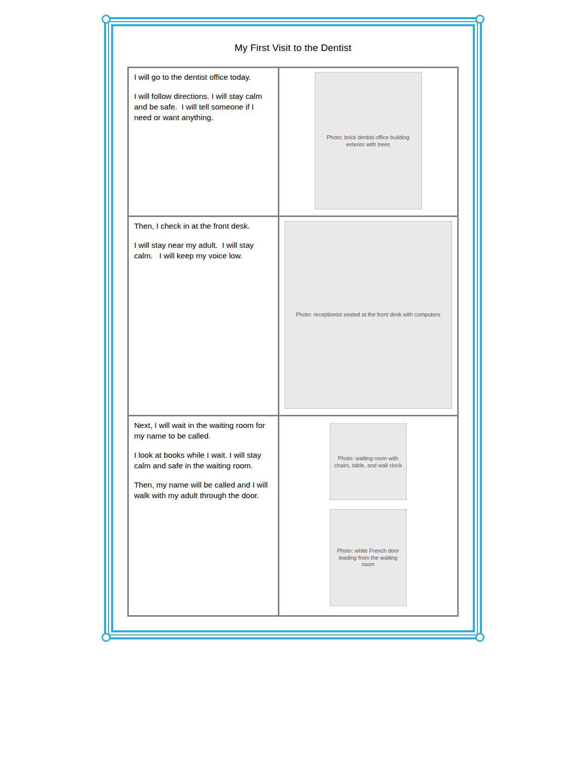My First Visit to the Dentist
| I will go to the dentist office today. I will follow directions. I will stay calm and be safe. I will tell someone if I need or want anything. | Photo: brick dentist office building exterior with trees |
| Then, I check in at the front desk. I will stay near my adult. I will stay calm. I will keep my voice low. | Photo: receptionist seated at the front desk with computers |
| Next, I will wait in the waiting room for my name to be called. I look at books while I wait. I will stay calm and safe in the waiting room. Then, my name will be called and I will walk with my adult through the door. | Photo: waiting room with chairs, table, and wall clock Photo: white French door leading from the waiting room |